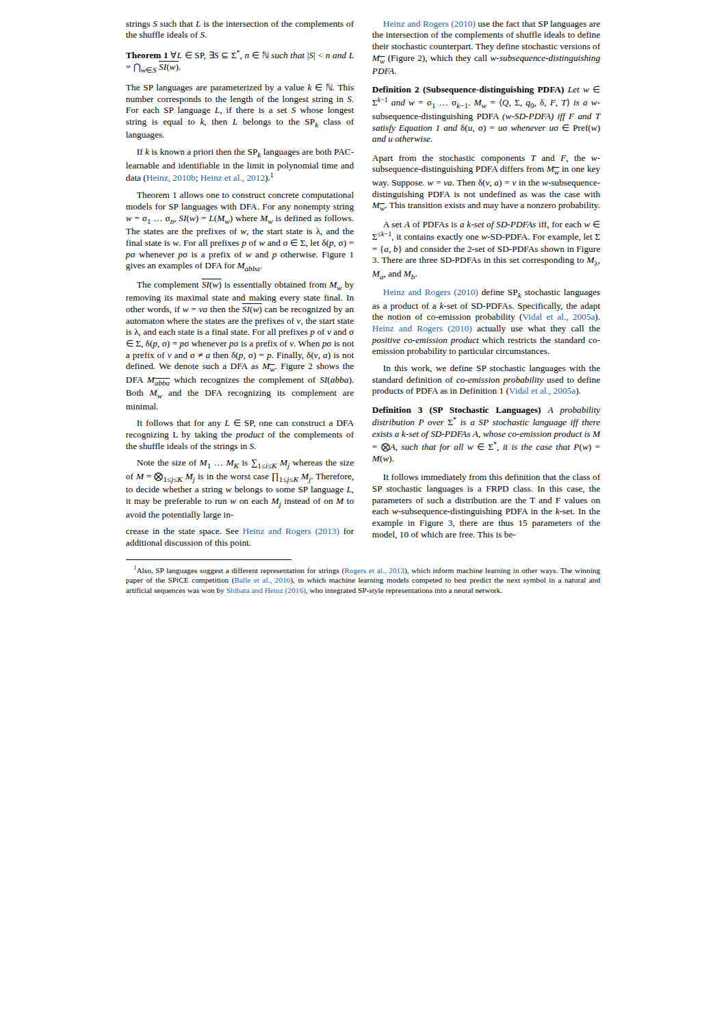strings S such that L is the intersection of the complements of the shuffle ideals of S.
Theorem 1 ∀L ∈ SP, ∃S ⊆ Σ*, n ∈ ℕ such that |S| < n and L = ⋂w∈S SI(w).
The SP languages are parameterized by a value k ∈ ℕ. This number corresponds to the length of the longest string in S. For each SP language L, if there is a set S whose longest string is equal to k, then L belongs to the SPk class of languages.
If k is known a priori then the SPk languages are both PAC-learnable and identifiable in the limit in polynomial time and data (Heinz, 2010b; Heinz et al., 2012).1
Theorem 1 allows one to construct concrete computational models for SP languages with DFA. For any nonempty string w = σ1 … σn, SI(w) = L(Mw) where Mw is defined as follows. The states are the prefixes of w, the start state is λ, and the final state is w. For all prefixes p of w and σ ∈ Σ, let δ(p, σ) = pσ whenever pσ is a prefix of w and p otherwise. Figure 1 gives an examples of DFA for Mabba.
The complement SI(w) is essentially obtained from Mw by removing its maximal state and making every state final. In other words, if w = va then the SI(w) can be recognized by an automaton where the states are the prefixes of v, the start state is λ, and each state is a final state. For all prefixes p of v and σ ∈ Σ, δ(p, σ) = pσ whenever pσ is a prefix of v. When pσ is not a prefix of v and σ ≠ a then δ(p, σ) = p. Finally, δ(v, a) is not defined. We denote such a DFA as Mw. Figure 2 shows the DFA Mabba which recognizes the complement of SI(abba). Both Mw and the DFA recognizing its complement are minimal.
It follows that for any L ∈ SP, one can construct a DFA recognizing L by taking the product of the complements of the shuffle ideals of the strings in S.
Note the size of M1 … MK is ∑1≤i≤K Mj whereas the size of M = ⨂1≤j≤K Mj is in the worst case ∏1≤j≤K Mj. Therefore, to decide whether a string w belongs to some SP language L, it may be preferable to run w on each Mj instead of on M to avoid the potentially large in-
crease in the state space. See Heinz and Rogers (2013) for additional discussion of this point.
Heinz and Rogers (2010) use the fact that SP languages are the intersection of the complements of shuffle ideals to define their stochastic counterpart. They define stochastic versions of Mw (Figure 2), which they call w-subsequence-distinguishing PDFA.
Definition 2 (Subsequence-distinguishing PDFA) Let w ∈ Σk−1 and w = σ1 … σk−1. Mw = ⟨Q, Σ, q0, δ, F, T⟩ is a w-subsequence-distinguishing PDFA (w-SD-PDFA) iff F and T satisfy Equation 1 and δ(u, σ) = uσ whenever uσ ∈ Pref(w) and u otherwise.
Apart from the stochastic components T and F, the w-subsequence-distinguishing PDFA differs from Mw in one key way. Suppose. w = va. Then δ(v, a) = v in the w-subsequence-distinguishing PDFA is not undefined as was the case with Mw. This transition exists and may have a nonzero probability.
A set A of PDFAs is a k-set of SD-PDFAs iff, for each w ∈ Σ≤k−1, it contains exactly one w-SD-PDFA. For example, let Σ = {a, b} and consider the 2-set of SD-PDFAs shown in Figure 3. There are three SD-PDFAs in this set corresponding to Mλ, Ma, and Mb.
Heinz and Rogers (2010) define SPk stochastic languages as a product of a k-set of SD-PDFAs. Specifically, the adapt the notion of co-emission probability (Vidal et al., 2005a). Heinz and Rogers (2010) actually use what they call the positive co-emission product which restricts the standard co-emission probability to particular circumstances.
In this work, we define SP stochastic languages with the standard definition of co-emission probability used to define products of PDFA as in Definition 1 (Vidal et al., 2005a).
Definition 3 (SP Stochastic Languages) A probability distribution P over Σ* is a SP stochastic language iff there exists a k-set of SD-PDFAs A, whose co-emission product is M = ⨂A, such that for all w ∈ Σ*, it is the case that P(w) = M(w).
It follows immediately from this definition that the class of SP stochastic languages is a FRPD class. In this case, the parameters of such a distribution are the T and F values on each w-subsequence-distinguishing PDFA in the k-set. In the example in Figure 3, there are thus 15 parameters of the model, 10 of which are free. This is be-
1Also, SP languages suggest a different representation for strings (Rogers et al., 2013), which inform machine learning in other ways. The winning paper of the SPiCE competition (Balle et al., 2016), in which machine learning models competed to best predict the next symbol in a natural and artificial sequences was won by Shibata and Heinz (2016), who integrated SP-style representations into a neural network.